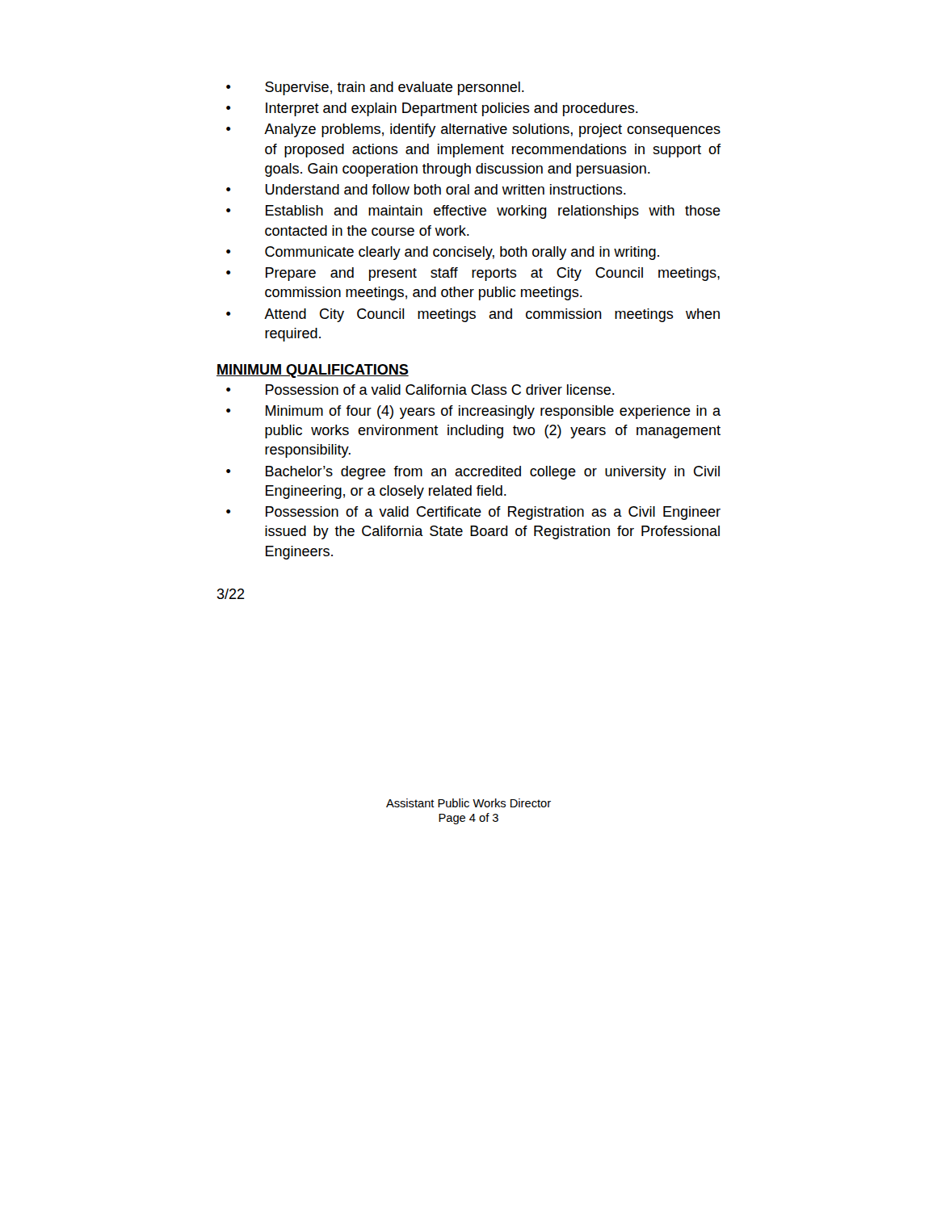Supervise, train and evaluate personnel.
Interpret and explain Department policies and procedures.
Analyze problems, identify alternative solutions, project consequences of proposed actions and implement recommendations in support of goals. Gain cooperation through discussion and persuasion.
Understand and follow both oral and written instructions.
Establish and maintain effective working relationships with those contacted in the course of work.
Communicate clearly and concisely, both orally and in writing.
Prepare and present staff reports at City Council meetings, commission meetings, and other public meetings.
Attend City Council meetings and commission meetings when required.
MINIMUM QUALIFICATIONS
Possession of a valid California Class C driver license.
Minimum of four (4) years of increasingly responsible experience in a public works environment including two (2) years of management responsibility.
Bachelor’s degree from an accredited college or university in Civil Engineering, or a closely related field.
Possession of a valid Certificate of Registration as a Civil Engineer issued by the California State Board of Registration for Professional Engineers.
3/22
Assistant Public Works Director
Page 4 of 3